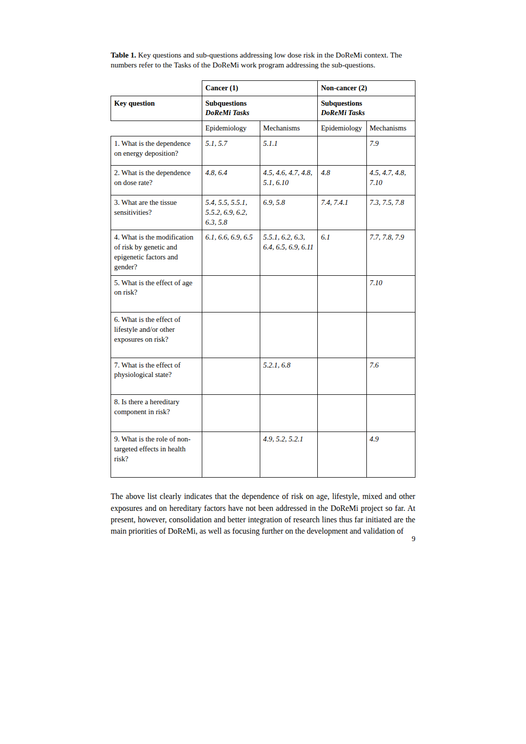Table 1. Key questions and sub-questions addressing low dose risk in the DoReMi context. The numbers refer to the Tasks of the DoReMi work program addressing the sub-questions.
| | Cancer (1) | Non-cancer (2) |
| Key question | Subquestions DoReMi Tasks | Subquestions DoReMi Tasks |
| | Epidemiology | Mechanisms | Epidemiology | Mechanisms |
| 1. What is the dependence on energy deposition? | 5.1, 5.7 | 5.1.1 | | 7.9 |
| 2. What is the dependence on dose rate? | 4.8, 6.4 | 4.5, 4.6, 4.7, 4.8, 5.1, 6.10 | 4.8 | 4.5, 4.7, 4.8, 7.10 |
| 3. What are the tissue sensitivities? | 5.4, 5.5, 5.5.1, 5.5.2, 6.9, 6.2, 6.3, 5.8 | 6.9, 5.8 | 7.4, 7.4.1 | 7.3, 7.5, 7.8 |
| 4. What is the modification of risk by genetic and epigenetic factors and gender? | 6.1, 6.6, 6.9, 6.5 | 5.5.1, 6.2, 6.3, 6.4, 6.5, 6.9, 6.11 | 6.1 | 7.7, 7.8, 7.9 |
| 5. What is the effect of age on risk? | | | | 7.10 |
| 6. What is the effect of lifestyle and/or other exposures on risk? | | | | |
| 7. What is the effect of physiological state? | | 5.2.1, 6.8 | | 7.6 |
| 8. Is there a hereditary component in risk? | | | | |
| 9. What is the role of non-targeted effects in health risk? | | 4.9, 5.2, 5.2.1 | | 4.9 |
The above list clearly indicates that the dependence of risk on age, lifestyle, mixed and other exposures and on hereditary factors have not been addressed in the DoReMi project so far. At present, however, consolidation and better integration of research lines thus far initiated are the main priorities of DoReMi, as well as focusing further on the development and validation of
9